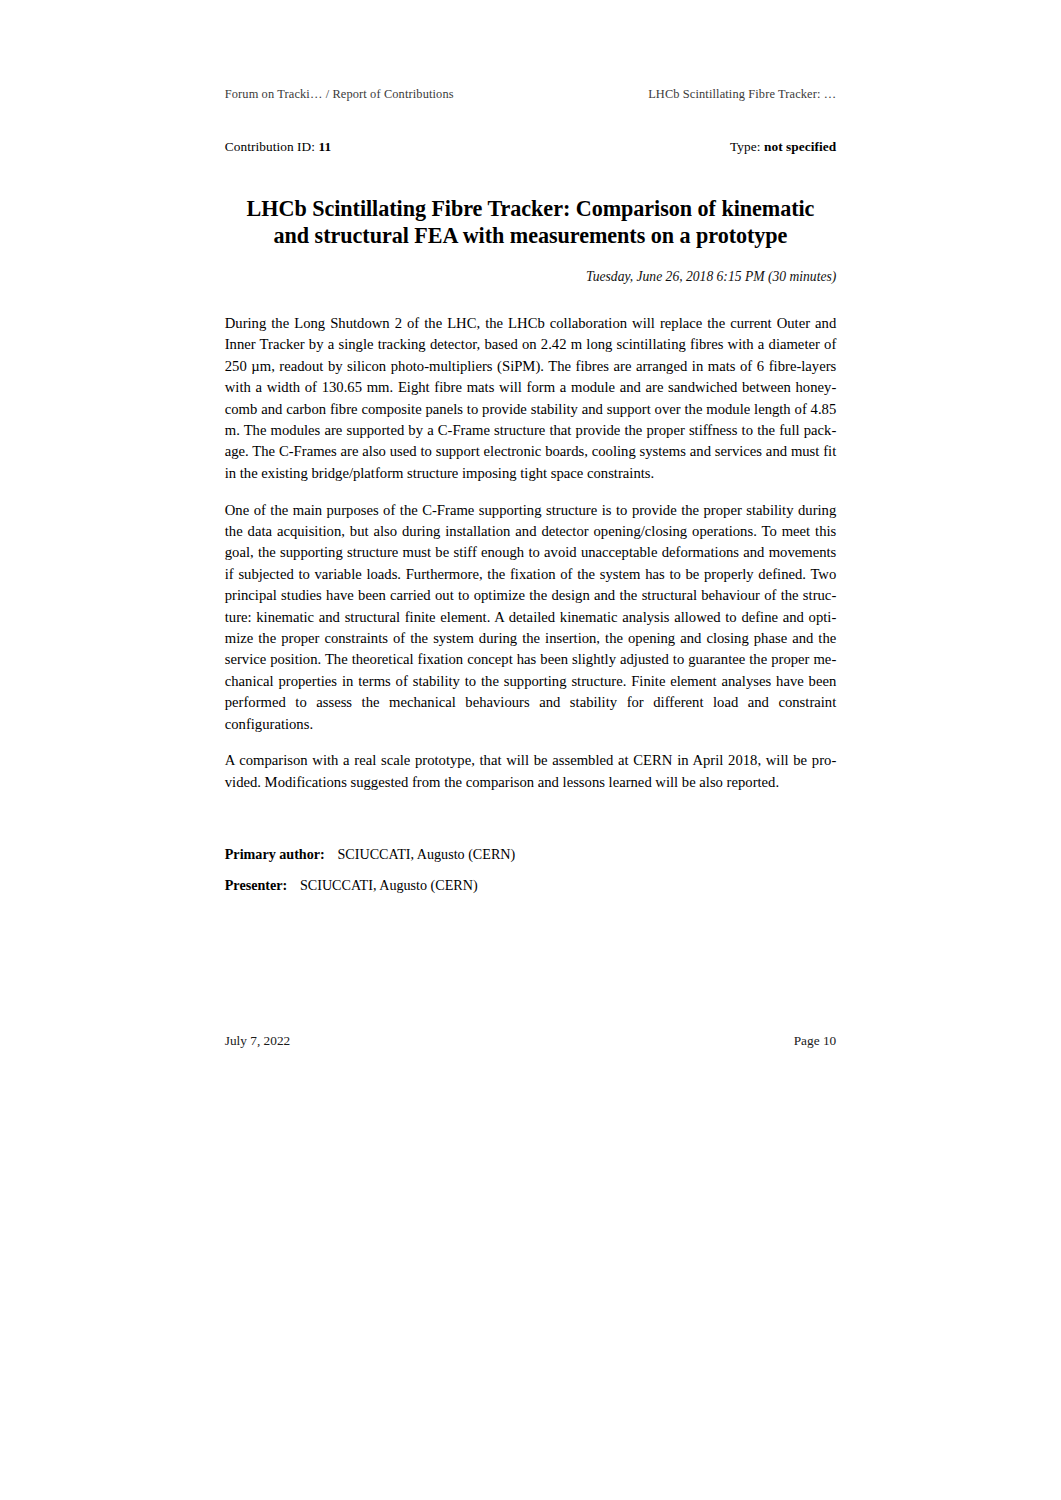Forum on Tracki… / Report of Contributions
LHCb Scintillating Fibre Tracker: …
Contribution ID: 11
Type: not specified
LHCb Scintillating Fibre Tracker: Comparison of kinematic and structural FEA with measurements on a prototype
Tuesday, June 26, 2018 6:15 PM (30 minutes)
During the Long Shutdown 2 of the LHC, the LHCb collaboration will replace the current Outer and Inner Tracker by a single tracking detector, based on 2.42 m long scintillating fibres with a diameter of 250 µm, readout by silicon photo-multipliers (SiPM). The fibres are arranged in mats of 6 fibre-layers with a width of 130.65 mm. Eight fibre mats will form a module and are sandwiched between honeycomb and carbon fibre composite panels to provide stability and support over the module length of 4.85 m. The modules are supported by a C-Frame structure that provide the proper stiffness to the full package. The C-Frames are also used to support electronic boards, cooling systems and services and must fit in the existing bridge/platform structure imposing tight space constraints.
One of the main purposes of the C-Frame supporting structure is to provide the proper stability during the data acquisition, but also during installation and detector opening/closing operations. To meet this goal, the supporting structure must be stiff enough to avoid unacceptable deformations and movements if subjected to variable loads. Furthermore, the fixation of the system has to be properly defined. Two principal studies have been carried out to optimize the design and the structural behaviour of the structure: kinematic and structural finite element. A detailed kinematic analysis allowed to define and optimize the proper constraints of the system during the insertion, the opening and closing phase and the service position. The theoretical fixation concept has been slightly adjusted to guarantee the proper mechanical properties in terms of stability to the supporting structure. Finite element analyses have been performed to assess the mechanical behaviours and stability for different load and constraint configurations.
A comparison with a real scale prototype, that will be assembled at CERN in April 2018, will be provided. Modifications suggested from the comparison and lessons learned will be also reported.
Primary author: SCIUCCATI, Augusto (CERN)
Presenter: SCIUCCATI, Augusto (CERN)
July 7, 2022
Page 10